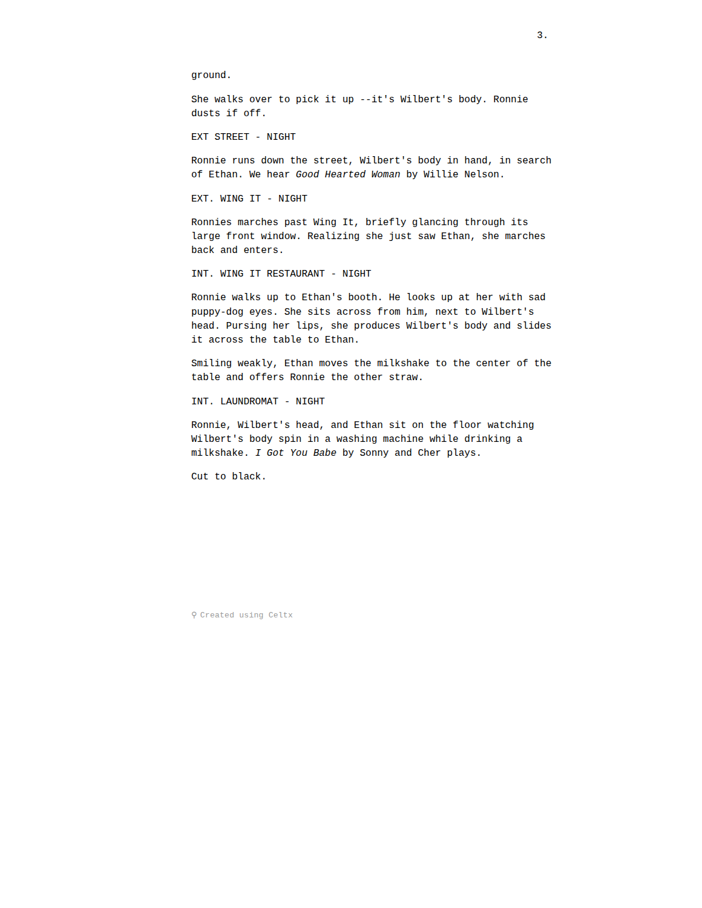3.
ground.
She walks over to pick it up --it's Wilbert's body. Ronnie dusts if off.
EXT STREET - NIGHT
Ronnie runs down the street, Wilbert's body in hand, in search of Ethan. We hear Good Hearted Woman by Willie Nelson.
EXT. WING IT - NIGHT
Ronnies marches past Wing It, briefly glancing through its large front window. Realizing she just saw Ethan, she marches back and enters.
INT. WING IT RESTAURANT - NIGHT
Ronnie walks up to Ethan's booth. He looks up at her with sad puppy-dog eyes. She sits across from him, next to Wilbert's head. Pursing her lips, she produces Wilbert's body and slides it across the table to Ethan.
Smiling weakly, Ethan moves the milkshake to the center of the table and offers Ronnie the other straw.
INT. LAUNDROMAT - NIGHT
Ronnie, Wilbert's head, and Ethan sit on the floor watching Wilbert's body spin in a washing machine while drinking a milkshake. I Got You Babe by Sonny and Cher plays.
Cut to black.
⚲Created using Celtx